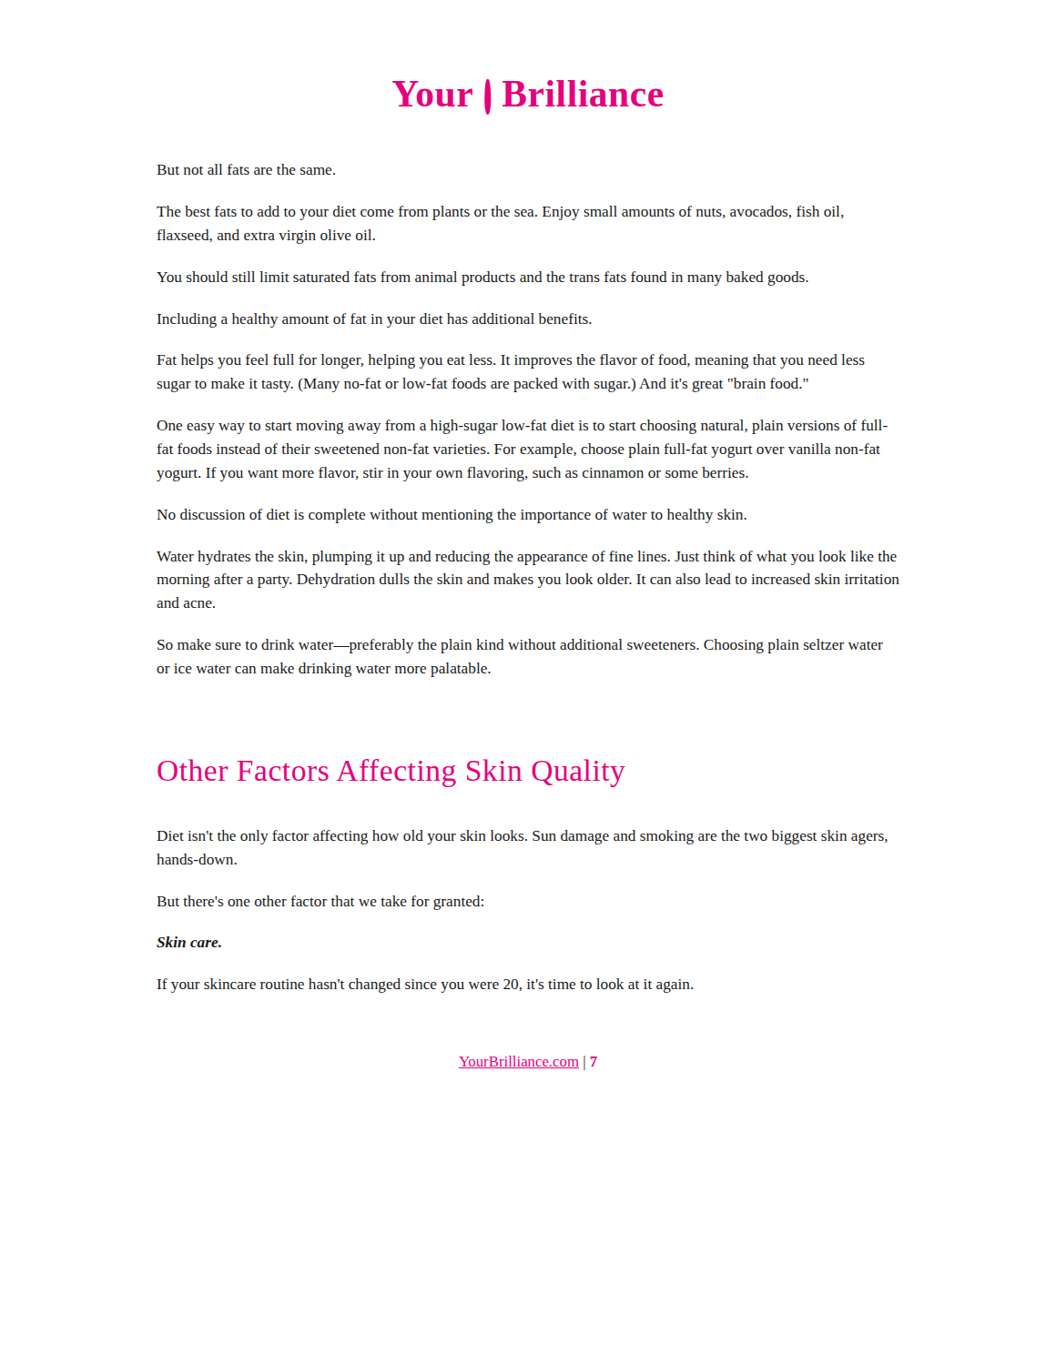Your Brilliance
But not all fats are the same.
The best fats to add to your diet come from plants or the sea. Enjoy small amounts of nuts, avocados, fish oil, flaxseed, and extra virgin olive oil.
You should still limit saturated fats from animal products and the trans fats found in many baked goods.
Including a healthy amount of fat in your diet has additional benefits.
Fat helps you feel full for longer, helping you eat less. It improves the flavor of food, meaning that you need less sugar to make it tasty. (Many no-fat or low-fat foods are packed with sugar.) And it's great "brain food."
One easy way to start moving away from a high-sugar low-fat diet is to start choosing natural, plain versions of full-fat foods instead of their sweetened non-fat varieties. For example, choose plain full-fat yogurt over vanilla non-fat yogurt. If you want more flavor, stir in your own flavoring, such as cinnamon or some berries.
No discussion of diet is complete without mentioning the importance of water to healthy skin.
Water hydrates the skin, plumping it up and reducing the appearance of fine lines. Just think of what you look like the morning after a party. Dehydration dulls the skin and makes you look older. It can also lead to increased skin irritation and acne.
So make sure to drink water—preferably the plain kind without additional sweeteners. Choosing plain seltzer water or ice water can make drinking water more palatable.
Other Factors Affecting Skin Quality
Diet isn't the only factor affecting how old your skin looks. Sun damage and smoking are the two biggest skin agers, hands-down.
But there's one other factor that we take for granted:
Skin care.
If your skincare routine hasn't changed since you were 20, it's time to look at it again.
YourBrilliance.com | 7